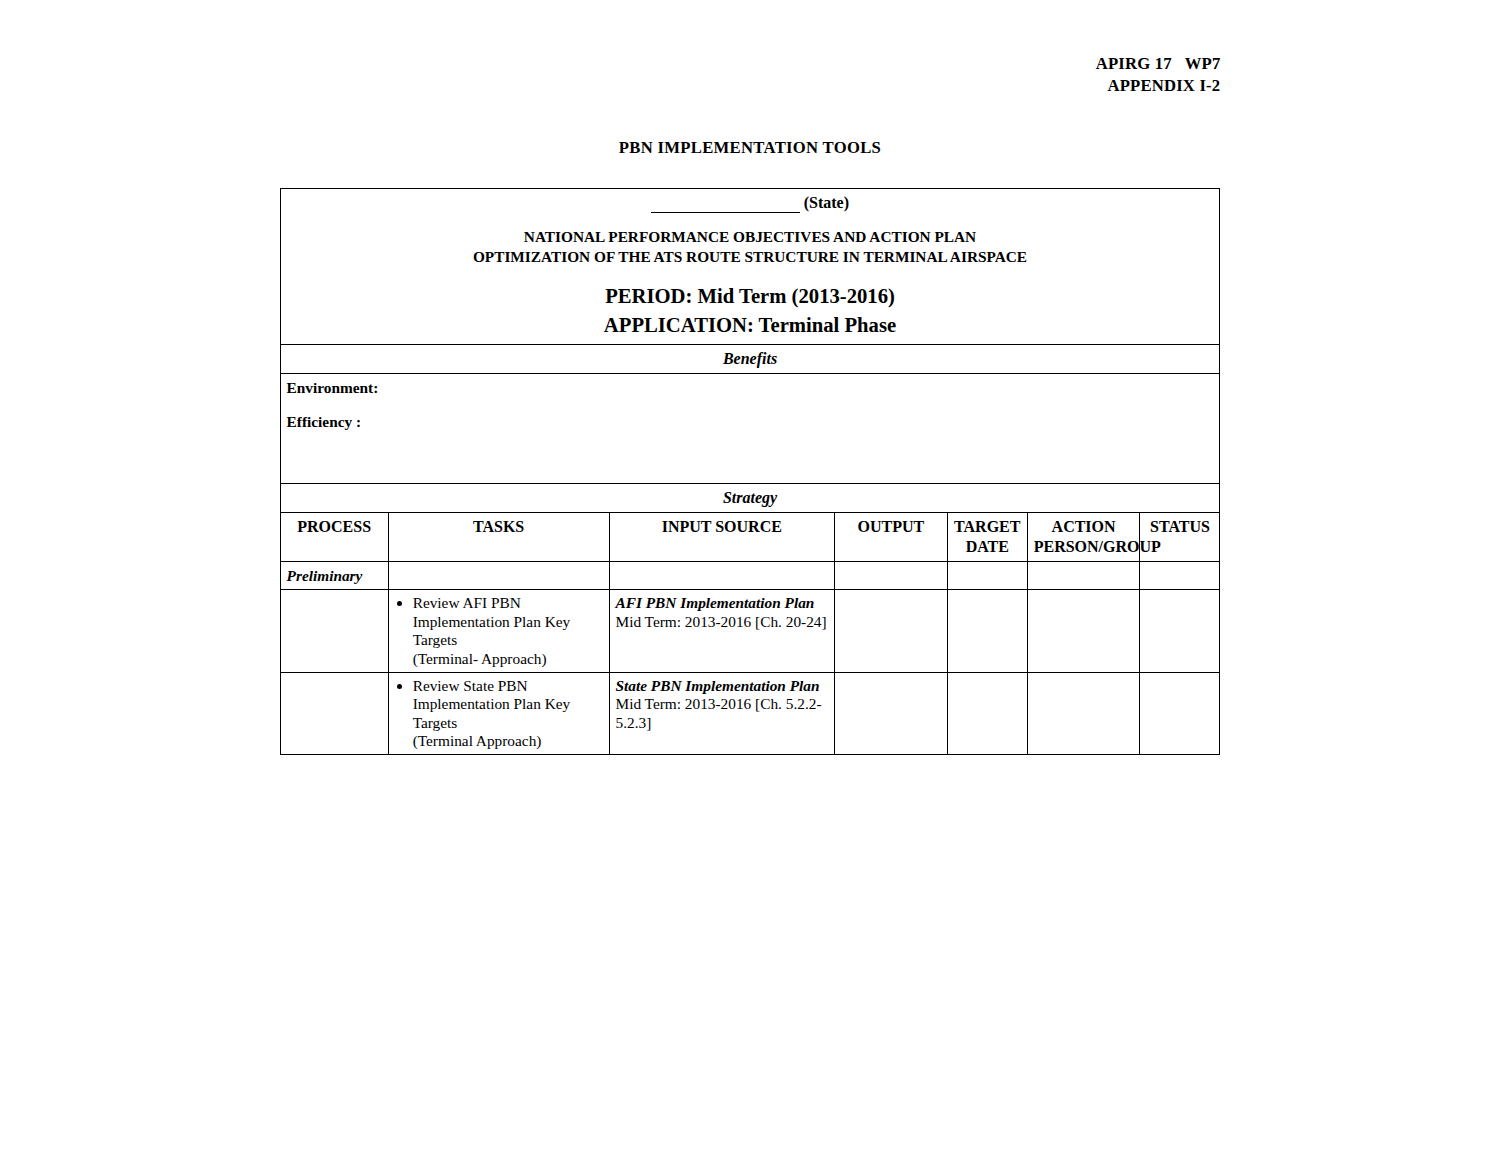APIRG 17 WP7 APPENDIX I-2
PBN IMPLEMENTATION TOOLS
| (State) NATIONAL PERFORMANCE OBJECTIVES AND ACTION PLAN OPTIMIZATION OF THE ATS ROUTE STRUCTURE IN TERMINAL AIRSPACE PERIOD: Mid Term (2013-2016) APPLICATION: Terminal Phase |
| Benefits |
| Environment: Efficiency : |
| Strategy |
| PROCESS | TASKS | INPUT SOURCE | OUTPUT | TARGET DATE | ACTION PERSON/GROUP | STATUS |
| Preliminary | | | | | | |
| | Review AFI PBN Implementation Plan Key Targets (Terminal- Approach) | AFI PBN Implementation Plan Mid Term: 2013-2016 [Ch. 20-24] | | | | |
| | Review State PBN Implementation Plan Key Targets (Terminal Approach) | State PBN Implementation Plan Mid Term: 2013-2016 [Ch. 5.2.2-5.2.3] | | | | |